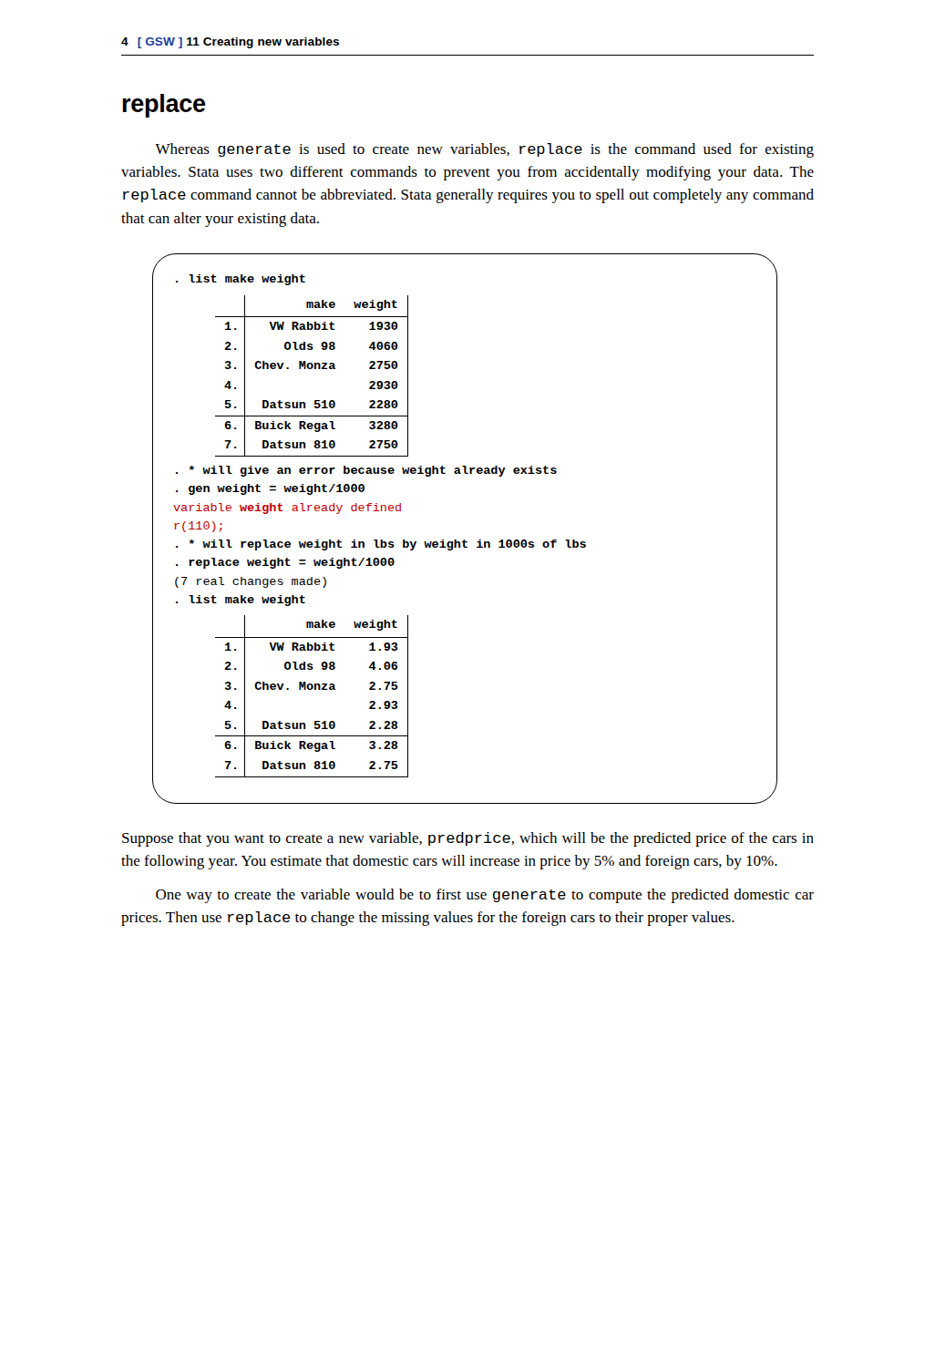4[ GSW ] 11 Creating new variables
replace
Whereas generate is used to create new variables, replace is the command used for existing variables. Stata uses two different commands to prevent you from accidentally modifying your data. The replace command cannot be abbreviated. Stata generally requires you to spell out completely any command that can alter your existing data.
. list make weight
| | make | weight |
| --- | --- | --- |
| 1. | VW Rabbit | 1930 |
| 2. | Olds 98 | 4060 |
| 3. | Chev. Monza | 2750 |
| 4. | | 2930 |
| 5. | Datsun 510 | 2280 |
| 6. | Buick Regal | 3280 |
| 7. | Datsun 810 | 2750 |
. * will give an error because weight already exists
. gen weight = weight/1000
variable weight already defined
r(110);
. * will replace weight in lbs by weight in 1000s of lbs
. replace weight = weight/1000
(7 real changes made)
. list make weight
| | make | weight |
| --- | --- | --- |
| 1. | VW Rabbit | 1.93 |
| 2. | Olds 98 | 4.06 |
| 3. | Chev. Monza | 2.75 |
| 4. | | 2.93 |
| 5. | Datsun 510 | 2.28 |
| 6. | Buick Regal | 3.28 |
| 7. | Datsun 810 | 2.75 |
Suppose that you want to create a new variable, predprice, which will be the predicted price of the cars in the following year. You estimate that domestic cars will increase in price by 5% and foreign cars, by 10%.
One way to create the variable would be to first use generate to compute the predicted domestic car prices. Then use replace to change the missing values for the foreign cars to their proper values.